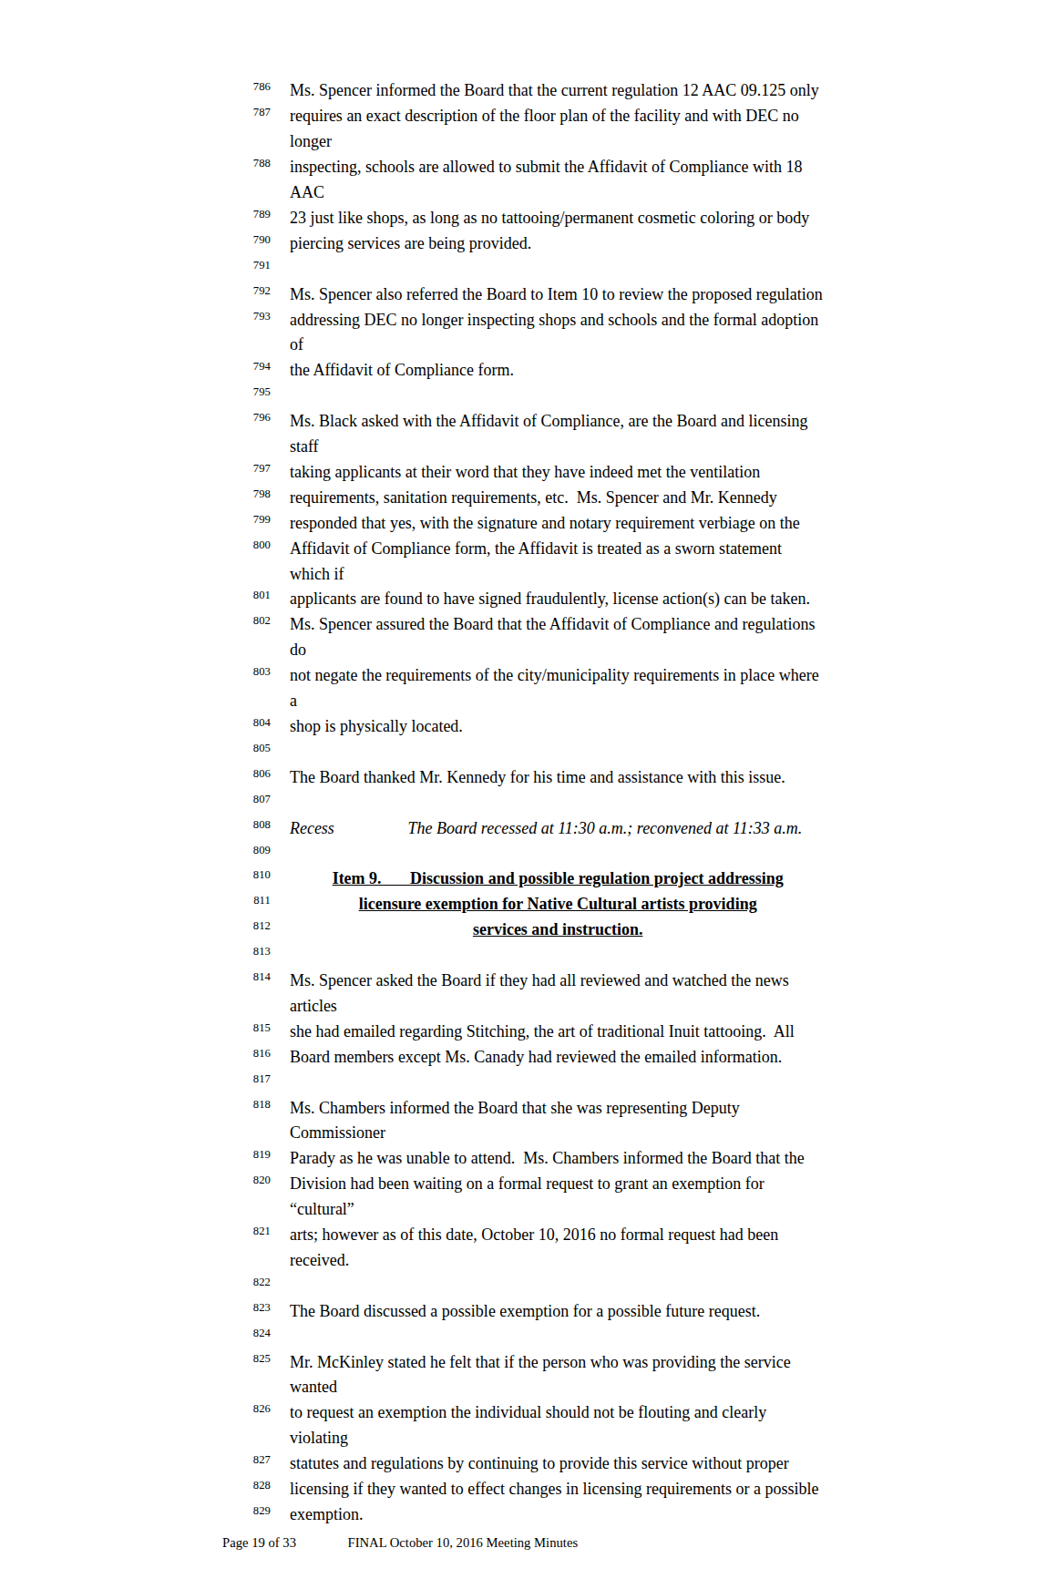786 Ms. Spencer informed the Board that the current regulation 12 AAC 09.125 only
787 requires an exact description of the floor plan of the facility and with DEC no longer
788 inspecting, schools are allowed to submit the Affidavit of Compliance with 18 AAC
78923 just like shops, as long as no tattooing/permanent cosmetic coloring or body
790 piercing services are being provided.
791
792 Ms. Spencer also referred the Board to Item 10 to review the proposed regulation
793 addressing DEC no longer inspecting shops and schools and the formal adoption of
794 the Affidavit of Compliance form.
795
796 Ms. Black asked with the Affidavit of Compliance, are the Board and licensing staff
797 taking applicants at their word that they have indeed met the ventilation
798 requirements, sanitation requirements, etc. Ms. Spencer and Mr. Kennedy
799 responded that yes, with the signature and notary requirement verbiage on the
800 Affidavit of Compliance form, the Affidavit is treated as a sworn statement which if
801 applicants are found to have signed fraudulently, license action(s) can be taken.
802 Ms. Spencer assured the Board that the Affidavit of Compliance and regulations do
803 not negate the requirements of the city/municipality requirements in place where a
804 shop is physically located.
805
806 The Board thanked Mr. Kennedy for his time and assistance with this issue.
807
808 Recess The Board recessed at 11:30 a.m.; reconvened at 11:33 a.m.
809
810 Item 9. Discussion and possible regulation project addressing
811 licensure exemption for Native Cultural artists providing
812 services and instruction.
813
814 Ms. Spencer asked the Board if they had all reviewed and watched the news articles
815 she had emailed regarding Stitching, the art of traditional Inuit tattooing. All
816 Board members except Ms. Canady had reviewed the emailed information.
817
818 Ms. Chambers informed the Board that she was representing Deputy Commissioner
819 Parady as he was unable to attend. Ms. Chambers informed the Board that the
820 Division had been waiting on a formal request to grant an exemption for “cultural”
821 arts; however as of this date, October 10, 2016 no formal request had been received.
822
823 The Board discussed a possible exemption for a possible future request.
824
825 Mr. McKinley stated he felt that if the person who was providing the service wanted
826 to request an exemption the individual should not be flouting and clearly violating
827 statutes and regulations by continuing to provide this service without proper
828 licensing if they wanted to effect changes in licensing requirements or a possible
829 exemption.
Page 19 of 33 FINAL October 10, 2016 Meeting Minutes